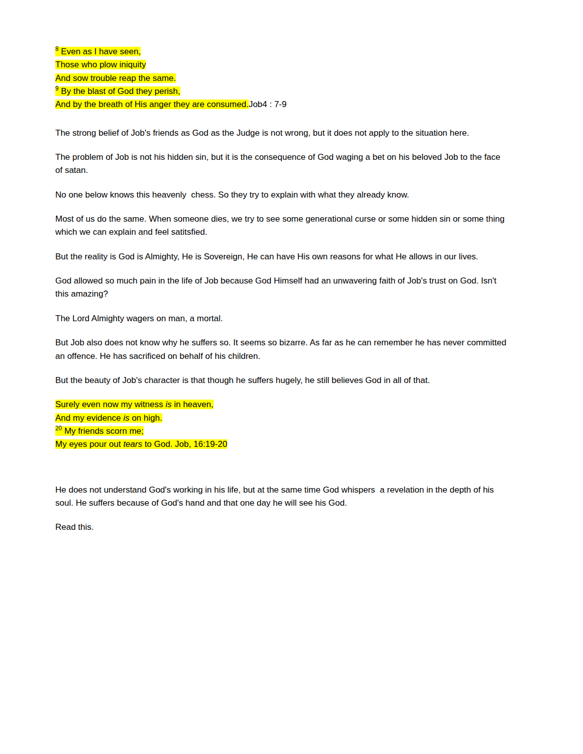8 Even as I have seen, Those who plow iniquity And sow trouble reap the same. 9 By the blast of God they perish, And by the breath of His anger they are consumed. Job4 : 7-9
The strong belief of Job's friends as God as the Judge is not wrong, but it does not apply to the situation here.
The problem of Job is not his hidden sin, but it is the consequence of God waging a bet on his beloved Job to the face of satan.
No one below knows this heavenly chess. So they try to explain with what they already know.
Most of us do the same. When someone dies, we try to see some generational curse or some hidden sin or some thing which we can explain and feel satitsfied.
But the reality is God is Almighty, He is Sovereign, He can have His own reasons for what He allows in our lives.
God allowed so much pain in the life of Job because God Himself had an unwavering faith of Job's trust on God. Isn't this amazing?
The Lord Almighty wagers on man, a mortal.
But Job also does not know why he suffers so. It seems so bizarre. As far as he can remember he has never committed an offence. He has sacrificed on behalf of his children.
But the beauty of Job's character is that though he suffers hugely, he still believes God in all of that.
Surely even now my witness is in heaven, And my evidence is on high. 20 My friends scorn me; My eyes pour out tears to God. Job, 16:19-20
He does not understand God's working in his life, but at the same time God whispers a revelation in the depth of his soul. He suffers because of God's hand and that one day he will see his God.
Read this.